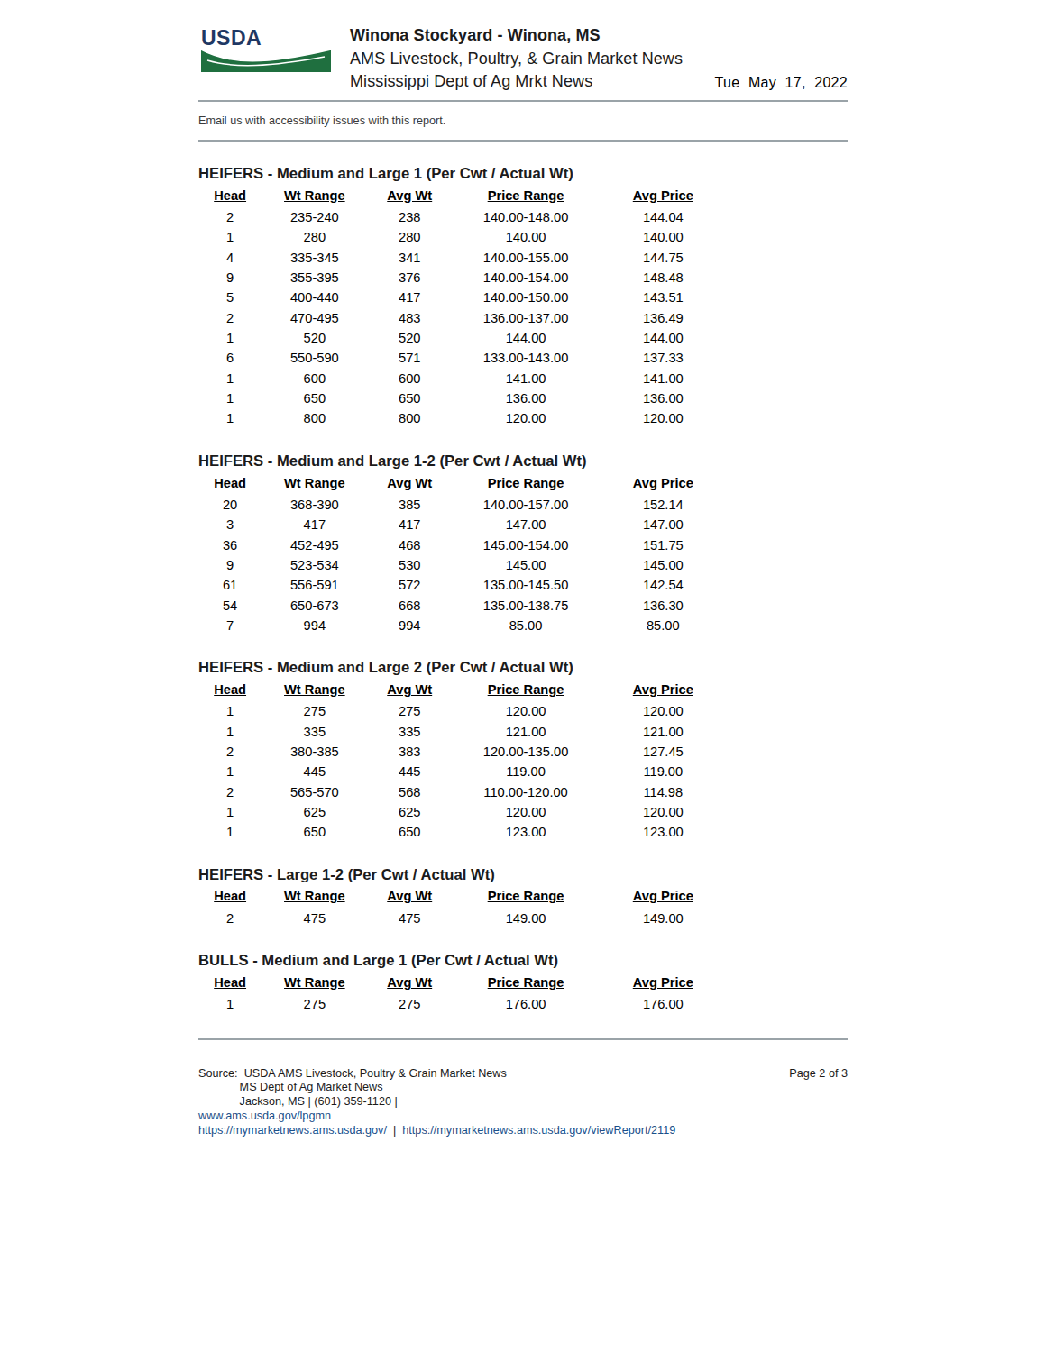USDA
Winona Stockyard - Winona, MS
AMS Livestock, Poultry, & Grain Market News
Mississippi Dept of Ag Mrkt News
Tue May 17, 2022
Email us with accessibility issues with this report.
HEIFERS - Medium and Large 1 (Per Cwt / Actual Wt)
| Head | Wt Range | Avg Wt | Price Range | Avg Price |
| --- | --- | --- | --- | --- |
| 2 | 235-240 | 238 | 140.00-148.00 | 144.04 |
| 1 | 280 | 280 | 140.00 | 140.00 |
| 4 | 335-345 | 341 | 140.00-155.00 | 144.75 |
| 9 | 355-395 | 376 | 140.00-154.00 | 148.48 |
| 5 | 400-440 | 417 | 140.00-150.00 | 143.51 |
| 2 | 470-495 | 483 | 136.00-137.00 | 136.49 |
| 1 | 520 | 520 | 144.00 | 144.00 |
| 6 | 550-590 | 571 | 133.00-143.00 | 137.33 |
| 1 | 600 | 600 | 141.00 | 141.00 |
| 1 | 650 | 650 | 136.00 | 136.00 |
| 1 | 800 | 800 | 120.00 | 120.00 |
HEIFERS - Medium and Large 1-2 (Per Cwt / Actual Wt)
| Head | Wt Range | Avg Wt | Price Range | Avg Price |
| --- | --- | --- | --- | --- |
| 20 | 368-390 | 385 | 140.00-157.00 | 152.14 |
| 3 | 417 | 417 | 147.00 | 147.00 |
| 36 | 452-495 | 468 | 145.00-154.00 | 151.75 |
| 9 | 523-534 | 530 | 145.00 | 145.00 |
| 61 | 556-591 | 572 | 135.00-145.50 | 142.54 |
| 54 | 650-673 | 668 | 135.00-138.75 | 136.30 |
| 7 | 994 | 994 | 85.00 | 85.00 |
HEIFERS - Medium and Large 2 (Per Cwt / Actual Wt)
| Head | Wt Range | Avg Wt | Price Range | Avg Price |
| --- | --- | --- | --- | --- |
| 1 | 275 | 275 | 120.00 | 120.00 |
| 1 | 335 | 335 | 121.00 | 121.00 |
| 2 | 380-385 | 383 | 120.00-135.00 | 127.45 |
| 1 | 445 | 445 | 119.00 | 119.00 |
| 2 | 565-570 | 568 | 110.00-120.00 | 114.98 |
| 1 | 625 | 625 | 120.00 | 120.00 |
| 1 | 650 | 650 | 123.00 | 123.00 |
HEIFERS - Large 1-2 (Per Cwt / Actual Wt)
| Head | Wt Range | Avg Wt | Price Range | Avg Price |
| --- | --- | --- | --- | --- |
| 2 | 475 | 475 | 149.00 | 149.00 |
BULLS - Medium and Large 1 (Per Cwt / Actual Wt)
| Head | Wt Range | Avg Wt | Price Range | Avg Price |
| --- | --- | --- | --- | --- |
| 1 | 275 | 275 | 176.00 | 176.00 |
Source: USDA AMS Livestock, Poultry & Grain Market News
MS Dept of Ag Market News
Jackson, MS | (601) 359-1120 |
www.ams.usda.gov/lpgmn
https://mymarketnews.ams.usda.gov/ | https://mymarketnews.ams.usda.gov/viewReport/2119
Page 2 of 3